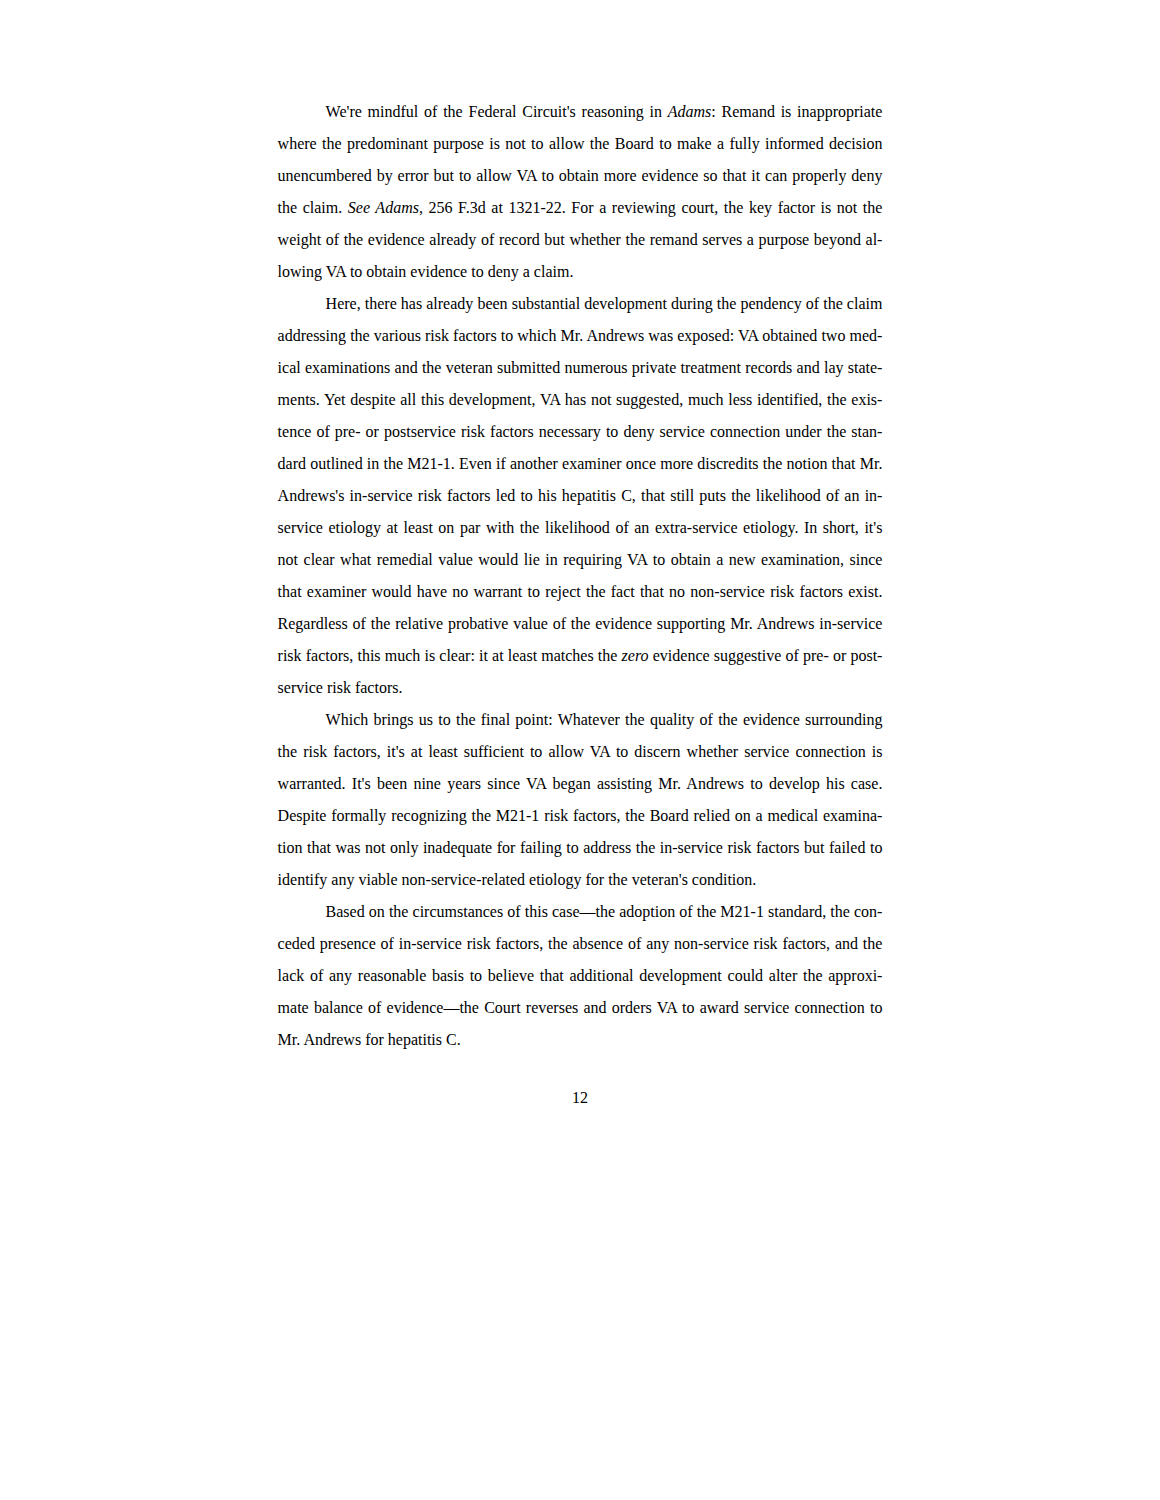We're mindful of the Federal Circuit's reasoning in Adams: Remand is inappropriate where the predominant purpose is not to allow the Board to make a fully informed decision unencumbered by error but to allow VA to obtain more evidence so that it can properly deny the claim. See Adams, 256 F.3d at 1321-22. For a reviewing court, the key factor is not the weight of the evidence already of record but whether the remand serves a purpose beyond allowing VA to obtain evidence to deny a claim.
Here, there has already been substantial development during the pendency of the claim addressing the various risk factors to which Mr. Andrews was exposed: VA obtained two medical examinations and the veteran submitted numerous private treatment records and lay statements. Yet despite all this development, VA has not suggested, much less identified, the existence of pre- or postservice risk factors necessary to deny service connection under the standard outlined in the M21-1. Even if another examiner once more discredits the notion that Mr. Andrews's in-service risk factors led to his hepatitis C, that still puts the likelihood of an in-service etiology at least on par with the likelihood of an extra-service etiology. In short, it's not clear what remedial value would lie in requiring VA to obtain a new examination, since that examiner would have no warrant to reject the fact that no non-service risk factors exist. Regardless of the relative probative value of the evidence supporting Mr. Andrews in-service risk factors, this much is clear: it at least matches the zero evidence suggestive of pre- or postservice risk factors.
Which brings us to the final point: Whatever the quality of the evidence surrounding the risk factors, it's at least sufficient to allow VA to discern whether service connection is warranted. It's been nine years since VA began assisting Mr. Andrews to develop his case. Despite formally recognizing the M21-1 risk factors, the Board relied on a medical examination that was not only inadequate for failing to address the in-service risk factors but failed to identify any viable non-service-related etiology for the veteran's condition.
Based on the circumstances of this case—the adoption of the M21-1 standard, the conceded presence of in-service risk factors, the absence of any non-service risk factors, and the lack of any reasonable basis to believe that additional development could alter the approximate balance of evidence—the Court reverses and orders VA to award service connection to Mr. Andrews for hepatitis C.
12